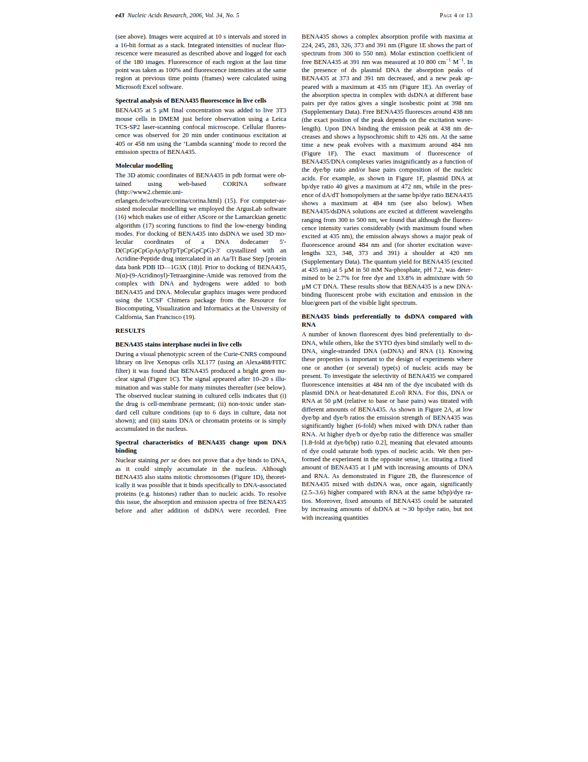e43 Nucleic Acids Research, 2006, Vol. 34, No. 5
Page 4 of 13
(see above). Images were acquired at 10 s intervals and stored in a 16-bit format as a stack. Integrated intensities of nuclear fluorescence were measured as described above and logged for each of the 180 images. Fluorescence of each region at the last time point was taken as 100% and fluorescence intensities at the same region at previous time points (frames) were calculated using Microsoft Excel software.
Spectral analysis of BENA435 fluorescence in live cells
BENA435 at 5 µM final concentration was added to live 3T3 mouse cells in DMEM just before observation using a Leica TCS-SP2 laser-scanning confocal microscope. Cellular fluorescence was observed for 20 min under continuous excitation at 405 or 458 nm using the ‘Lambda scanning’ mode to record the emission spectra of BENA435.
Molecular modelling
The 3D atomic coordinates of BENA435 in pdb format were obtained using web-based CORINA software (http://www2.chemie.uni-erlangen.de/software/corina/corina.html) (15). For computer-assisted molecular modelling we employed the ArgusLab software (16) which makes use of either AScore or the Lamarckian genetic algorithm (17) scoring functions to find the low-energy binding modes. For docking of BENA435 into dsDNA we used 3D molecular coordinates of a DNA dodecamer 5′-D(CpGpCpGpApApTpTpCpGpCpG)-3′ crystallized with an Acridine-Peptide drug intercalated in an Aa/Tt Base Step [protein data bank PDB ID—1G3X (18)]. Prior to docking of BENA435, N(α)-(9-Acridinoyl)-Tetraarginine-Amide was removed from the complex with DNA and hydrogens were added to both BENA435 and DNA. Molecular graphics images were produced using the UCSF Chimera package from the Resource for Biocomputing, Visualization and Informatics at the University of California, San Francisco (19).
RESULTS
BENA435 stains interphase nuclei in live cells
During a visual phenotypic screen of the Curie-CNRS compound library on live Xenopus cells XL177 (using an Alexa488/FITC filter) it was found that BENA435 produced a bright green nuclear signal (Figure 1C). The signal appeared after 10–20 s illumination and was stable for many minutes thereafter (see below). The observed nuclear staining in cultured cells indicates that (i) the drug is cell-membrane permeant; (ii) non-toxic under standard cell culture conditions (up to 6 days in culture, data not shown); and (iii) stains DNA or chromatin proteins or is simply accumulated in the nucleus.
Spectral characteristics of BENA435 change upon DNA binding
Nuclear staining per se does not prove that a dye binds to DNA, as it could simply accumulate in the nucleus. Although BENA435 also stains mitotic chromosomes (Figure 1D), theoretically it was possible that it binds specifically to DNA-associated proteins (e.g. histones) rather than to nucleic acids. To resolve this issue, the absorption and emission spectra of free BENA435 before and after addition of dsDNA were recorded. Free BENA435 shows a complex absorption profile with maxima at 224, 245, 283, 326, 373 and 391 nm (Figure 1E shows the part of spectrum from 300 to 550 nm). Molar extinction coefficient of free BENA435 at 391 nm was measured at 10 800 cm−1 M−1. In the presence of ds plasmid DNA the absorption peaks of BENA435 at 373 and 391 nm decreased, and a new peak appeared with a maximum at 435 nm (Figure 1E). An overlay of the absorption spectra in complex with dsDNA at different base pairs per dye ratios gives a single isosbestic point at 398 nm (Supplementary Data). Free BENA435 fluoresces around 438 nm (the exact position of the peak depends on the excitation wavelength). Upon DNA binding the emission peak at 438 nm decreases and shows a hypsochromic shift to 426 nm. At the same time a new peak evolves with a maximum around 484 nm (Figure 1F). The exact maximum of fluorescence of BENA435/DNA complexes varies insignificantly as a function of the dye/bp ratio and/or base pairs composition of the nucleic acids. For example, as shown in Figure 1F, plasmid DNA at bp/dye ratio 40 gives a maximum at 472 nm, while in the presence of dA/dT homopolymers at the same bp/dye ratio BENA435 shows a maximum at 484 nm (see also below). When BENA435/dsDNA solutions are excited at different wavelengths ranging from 300 to 500 nm, we found that although the fluorescence intensity varies considerably (with maximum found when excited at 435 nm), the emission always shows a major peak of fluorescence around 484 nm and (for shorter excitation wavelengths 323, 348, 373 and 391) a shoulder at 420 nm (Supplementary Data). The quantum yield for BENA435 (excited at 435 nm) at 5 µM in 50 mM Na-phosphate, pH 7.2, was determined to be 2.7% for free dye and 13.8% in admixture with 50 µM CT DNA. These results show that BENA435 is a new DNA-binding fluorescent probe with excitation and emission in the blue/green part of the visible light spectrum.
BENA435 binds preferentially to dsDNA compared with RNA
A number of known fluorescent dyes bind preferentially to dsDNA, while others, like the SYTO dyes bind similarly well to dsDNA, single-stranded DNA (ssDNA) and RNA (1). Knowing these properties is important to the design of experiments where one or another (or several) type(s) of nucleic acids may be present. To investigate the selectivity of BENA435 we compared fluorescence intensities at 484 nm of the dye incubated with ds plasmid DNA or heat-denatured E.coli RNA. For this, DNA or RNA at 50 µM (relative to base or base pairs) was titrated with different amounts of BENA435. As shown in Figure 2A, at low dye/bp and dye/b ratios the emission strength of BENA435 was significantly higher (6-fold) when mixed with DNA rather than RNA. At higher dye/b or dye/bp ratio the difference was smaller [1.8-fold at dye/b(bp) ratio 0.2], meaning that elevated amounts of dye could saturate both types of nucleic acids. We then performed the experiment in the opposite sense, i.e. titrating a fixed amount of BENA435 at 1 µM with increasing amounts of DNA and RNA. As demonstrated in Figure 2B, the fluorescence of BENA435 mixed with dsDNA was, once again, significantly (2.5–3.6) higher compared with RNA at the same b(bp)/dye ratios. Moreover, fixed amounts of BENA435 could be saturated by increasing amounts of dsDNA at ∼30 bp/dye ratio, but not with increasing quantities